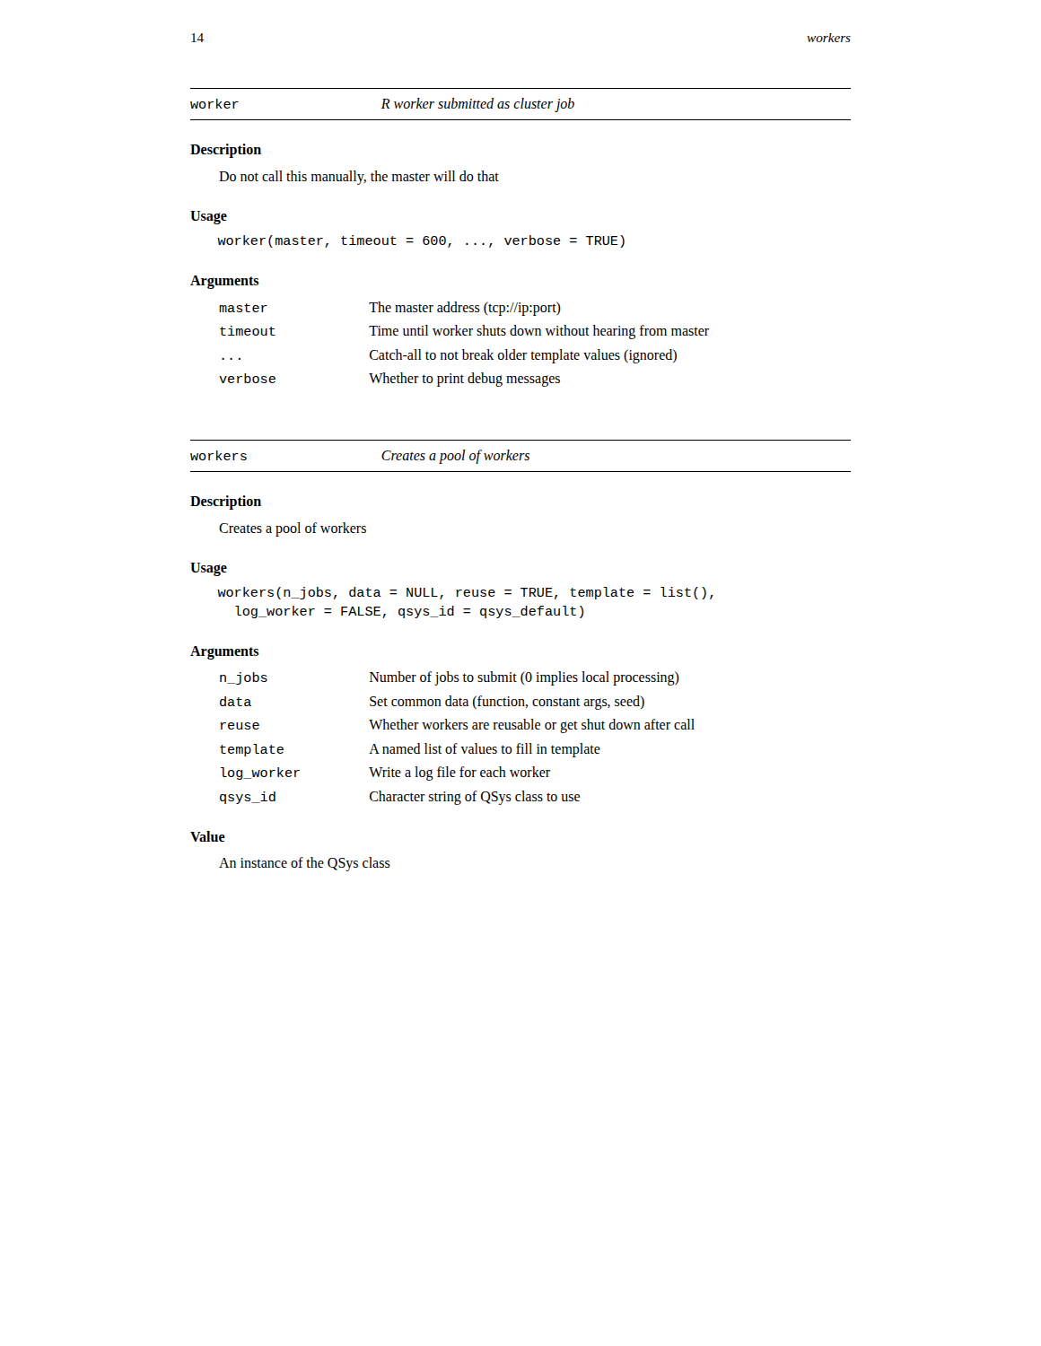14 workers
worker R worker submitted as cluster job
Description
Do not call this manually, the master will do that
Usage
worker(master, timeout = 600, ..., verbose = TRUE)
Arguments
master
The master address (tcp://ip:port)
timeout
Time until worker shuts down without hearing from master
...
Catch-all to not break older template values (ignored)
verbose
Whether to print debug messages
workers Creates a pool of workers
Description
Creates a pool of workers
Usage
workers(n_jobs, data = NULL, reuse = TRUE, template = list(),
  log_worker = FALSE, qsys_id = qsys_default)
Arguments
n_jobs
Number of jobs to submit (0 implies local processing)
data
Set common data (function, constant args, seed)
reuse
Whether workers are reusable or get shut down after call
template
A named list of values to fill in template
log_worker
Write a log file for each worker
qsys_id
Character string of QSys class to use
Value
An instance of the QSys class